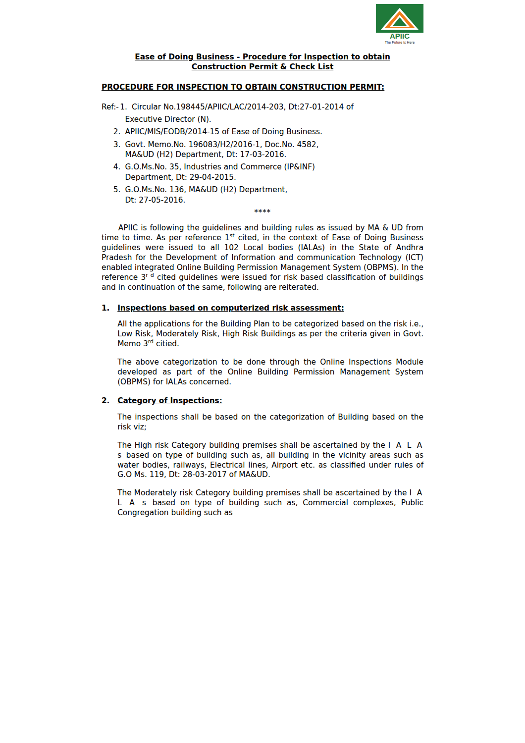APIIC
The Future is Here
Ease of Doing Business - Procedure for Inspection to obtain
Construction Permit & Check List
PROCEDURE FOR INSPECTION TO OBTAIN CONSTRUCTION PERMIT:
Ref:- 1. Circular No.198445/APIIC/LAC/2014-203, Dt:27-01-2014 of
Executive Director (N).
2. APIIC/MIS/EODB/2014-15 of Ease of Doing Business.
3. Govt. Memo.No. 196083/H2/2016-1, Doc.No. 4582,
MA&UD (H2) Department, Dt: 17-03-2016.
4. G.O.Ms.No. 35, Industries and Commerce (IP&INF)
Department, Dt: 29-04-2015.
5. G.O.Ms.No. 136, MA&UD (H2) Department,
Dt: 27-05-2016.
****
APIIC is following the guidelines and building rules as issued by MA & UD from time to time. As per reference 1st cited, in the context of Ease of Doing Business guidelines were issued to all 102 Local bodies (IALAs) in the State of Andhra Pradesh for the Development of Information and communication Technology (ICT) enabled integrated Online Building Permission Management System (OBPMS). In the reference 3r d cited guidelines were issued for risk based classification of buildings and in continuation of the same, following are reiterated.
1. Inspections based on computerized risk assessment:
All the applications for the Building Plan to be categorized based on the risk i.e., Low Risk, Moderately Risk, High Risk Buildings as per the criteria given in Govt. Memo 3rd citied.
The above categorization to be done through the Online Inspections Module developed as part of the Online Building Permission Management System (OBPMS) for IALAs concerned.
2. Category of Inspections:
The inspections shall be based on the categorization of Building based on the risk viz;
The High risk Category building premises shall be ascertained by the I A L A s based on type of building such as, all building in the vicinity areas such as water bodies, railways, Electrical lines, Airport etc. as classified under rules of G.O Ms. 119, Dt: 28-03-2017 of MA&UD.
The Moderately risk Category building premises shall be ascertained by the I A L A s based on type of building such as, Commercial complexes, Public Congregation building such as